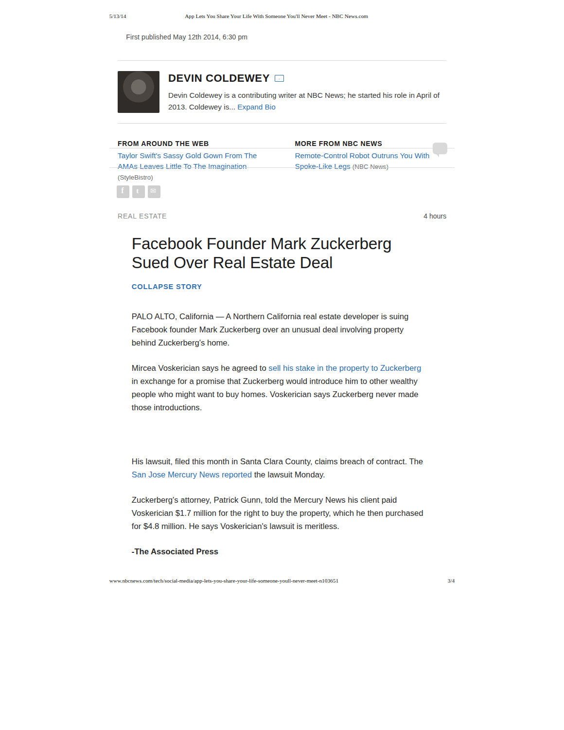5/13/14
App Lets You Share Your Life With Someone You'll Never Meet - NBC News.com
First published May 12th 2014, 6:30 pm
DEVIN COLDEWEY
Devin Coldewey is a contributing writer at NBC News; he started his role in April of 2013. Coldewey is... Expand Bio
FROM AROUND THE WEB
Taylor Swift's Sassy Gold Gown From The AMAs Leaves Little To The Imagination (StyleBistro)
MORE FROM NBC NEWS
Remote-Control Robot Outruns You With Spoke-Like Legs (NBC News)
REAL ESTATE
4 hours
Facebook Founder Mark Zuckerberg Sued Over Real Estate Deal
COLLAPSE STORY
PALO ALTO, California — A Northern California real estate developer is suing Facebook founder Mark Zuckerberg over an unusual deal involving property behind Zuckerberg's home.
Mircea Voskerician says he agreed to sell his stake in the property to Zuckerberg in exchange for a promise that Zuckerberg would introduce him to other wealthy people who might want to buy homes. Voskerician says Zuckerberg never made those introductions.
His lawsuit, filed this month in Santa Clara County, claims breach of contract. The San Jose Mercury News reported the lawsuit Monday.
Zuckerberg's attorney, Patrick Gunn, told the Mercury News his client paid Voskerician $1.7 million for the right to buy the property, which he then purchased for $4.8 million. He says Voskerician's lawsuit is meritless.
-The Associated Press
www.nbcnews.com/tech/social-media/app-lets-you-share-your-life-someone-youll-never-meet-n103651
3/4